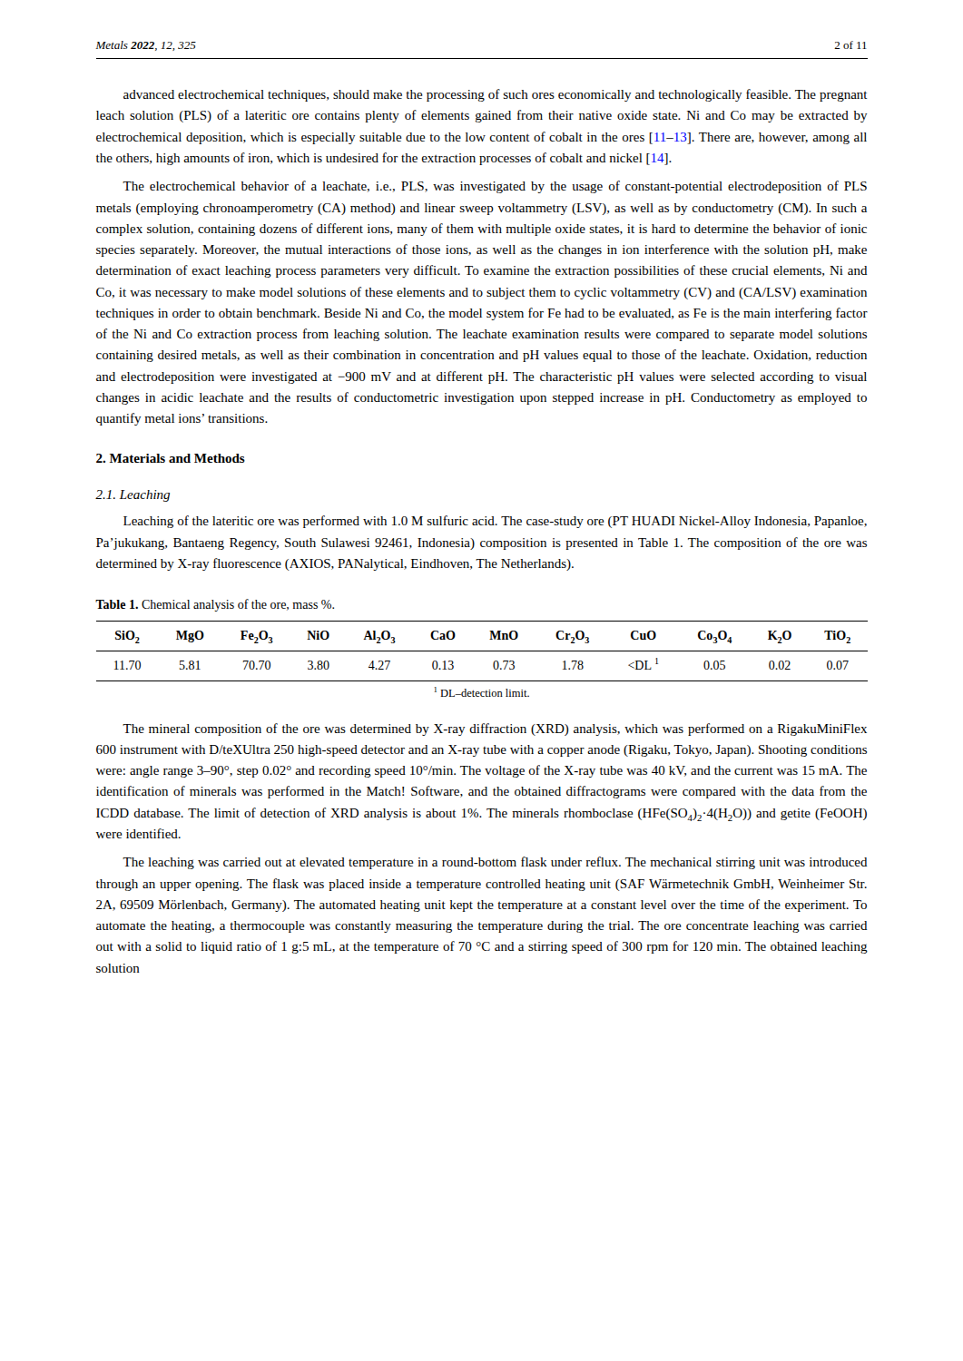Metals 2022, 12, 325 2 of 11
advanced electrochemical techniques, should make the processing of such ores economically and technologically feasible. The pregnant leach solution (PLS) of a lateritic ore contains plenty of elements gained from their native oxide state. Ni and Co may be extracted by electrochemical deposition, which is especially suitable due to the low content of cobalt in the ores [11–13]. There are, however, among all the others, high amounts of iron, which is undesired for the extraction processes of cobalt and nickel [14].
The electrochemical behavior of a leachate, i.e., PLS, was investigated by the usage of constant-potential electrodeposition of PLS metals (employing chronoamperometry (CA) method) and linear sweep voltammetry (LSV), as well as by conductometry (CM). In such a complex solution, containing dozens of different ions, many of them with multiple oxide states, it is hard to determine the behavior of ionic species separately. Moreover, the mutual interactions of those ions, as well as the changes in ion interference with the solution pH, make determination of exact leaching process parameters very difficult. To examine the extraction possibilities of these crucial elements, Ni and Co, it was necessary to make model solutions of these elements and to subject them to cyclic voltammetry (CV) and (CA/LSV) examination techniques in order to obtain benchmark. Beside Ni and Co, the model system for Fe had to be evaluated, as Fe is the main interfering factor of the Ni and Co extraction process from leaching solution. The leachate examination results were compared to separate model solutions containing desired metals, as well as their combination in concentration and pH values equal to those of the leachate. Oxidation, reduction and electrodeposition were investigated at −900 mV and at different pH. The characteristic pH values were selected according to visual changes in acidic leachate and the results of conductometric investigation upon stepped increase in pH. Conductometry as employed to quantify metal ions’ transitions.
2. Materials and Methods
2.1. Leaching
Leaching of the lateritic ore was performed with 1.0 M sulfuric acid. The case-study ore (PT HUADI Nickel-Alloy Indonesia, Papanloe, Pa’jukukang, Bantaeng Regency, South Sulawesi 92461, Indonesia) composition is presented in Table 1. The composition of the ore was determined by X-ray fluorescence (AXIOS, PANalytical, Eindhoven, The Netherlands).
Table 1. Chemical analysis of the ore, mass %.
| SiO 2 | MgO | Fe 2 O 3 | NiO | Al 2 O 3 | CaO | MnO | Cr 2 O 3 | CuO | Co 3 O 4 | K 2 O | TiO 2 |
| --- | --- | --- | --- | --- | --- | --- | --- | --- | --- | --- | --- |
| 11.70 | 5.81 | 70.70 | 3.80 | 4.27 | 0.13 | 0.73 | 1.78 | <DL 1 | 0.05 | 0.02 | 0.07 |
1 DL–detection limit.
The mineral composition of the ore was determined by X-ray diffraction (XRD) analysis, which was performed on a RigakuMiniFlex 600 instrument with D/teXUltra 250 high-speed detector and an X-ray tube with a copper anode (Rigaku, Tokyo, Japan). Shooting conditions were: angle range 3–90°, step 0.02° and recording speed 10°/min. The voltage of the X-ray tube was 40 kV, and the current was 15 mA. The identification of minerals was performed in the Match! Software, and the obtained diffractograms were compared with the data from the ICDD database. The limit of detection of XRD analysis is about 1%. The minerals rhomboclase (HFe(SO4)2·4(H2O)) and getite (FeOOH) were identified.
The leaching was carried out at elevated temperature in a round-bottom flask under reflux. The mechanical stirring unit was introduced through an upper opening. The flask was placed inside a temperature controlled heating unit (SAF Wärmetechnik GmbH, Weinheimer Str. 2A, 69509 Mörlenbach, Germany). The automated heating unit kept the temperature at a constant level over the time of the experiment. To automate the heating, a thermocouple was constantly measuring the temperature during the trial. The ore concentrate leaching was carried out with a solid to liquid ratio of 1 g:5 mL, at the temperature of 70 °C and a stirring speed of 300 rpm for 120 min. The obtained leaching solution